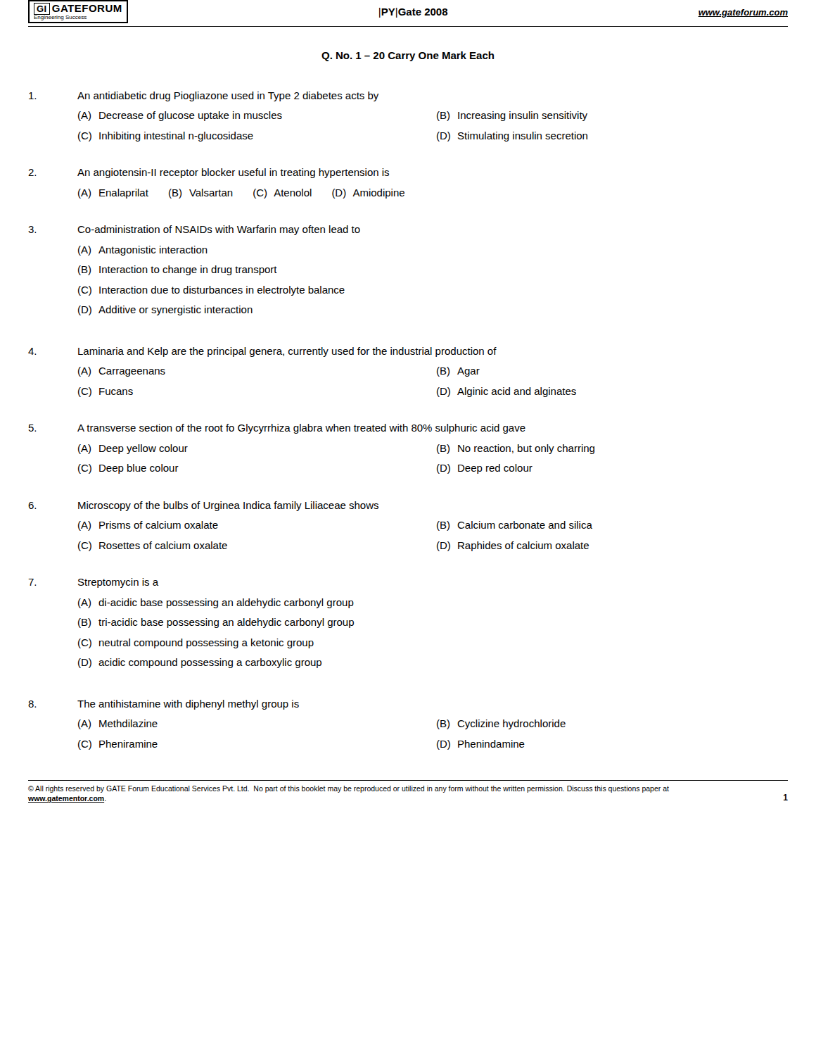GIGATEFORUM Engineering Success
|PY|Gate 2008
www.gateforum.com
Q. No. 1 – 20 Carry One Mark Each
1.
An antidiabetic drug Piogliazone used in Type 2 diabetes acts by
(A) Decrease of glucose uptake in muscles
(B) Increasing insulin sensitivity
(C) Inhibiting intestinal n-glucosidase
(D) Stimulating insulin secretion
2.
An angiotensin-II receptor blocker useful in treating hypertension is
(A) Enalaprilat
(B) Valsartan
(C) Atenolol
(D) Amiodipine
3.
Co-administration of NSAIDs with Warfarin may often lead to
(A) Antagonistic interaction
(B) Interaction to change in drug transport
(C) Interaction due to disturbances in electrolyte balance
(D) Additive or synergistic interaction
4.
Laminaria and Kelp are the principal genera, currently used for the industrial production of
(A) Carrageenans
(B) Agar
(C) Fucans
(D) Alginic acid and alginates
5.
A transverse section of the root fo Glycyrrhiza glabra when treated with 80% sulphuric acid gave
(A) Deep yellow colour
(B) No reaction, but only charring
(C) Deep blue colour
(D) Deep red colour
6.
Microscopy of the bulbs of Urginea Indica family Liliaceae shows
(A) Prisms of calcium oxalate
(B) Calcium carbonate and silica
(C) Rosettes of calcium oxalate
(D) Raphides of calcium oxalate
7.
Streptomycin is a
(A) di-acidic base possessing an aldehydic carbonyl group
(B) tri-acidic base possessing an aldehydic carbonyl group
(C) neutral compound possessing a ketonic group
(D) acidic compound possessing a carboxylic group
8.
The antihistamine with diphenyl methyl group is
(A) Methdilazine
(B) Cyclizine hydrochloride
(C) Pheniramine
(D) Phenindamine
© All rights reserved by GATE Forum Educational Services Pvt. Ltd. No part of this booklet may be reproduced or utilized in any form without the written permission. Discuss this questions paper at www.gatementor.com.
1